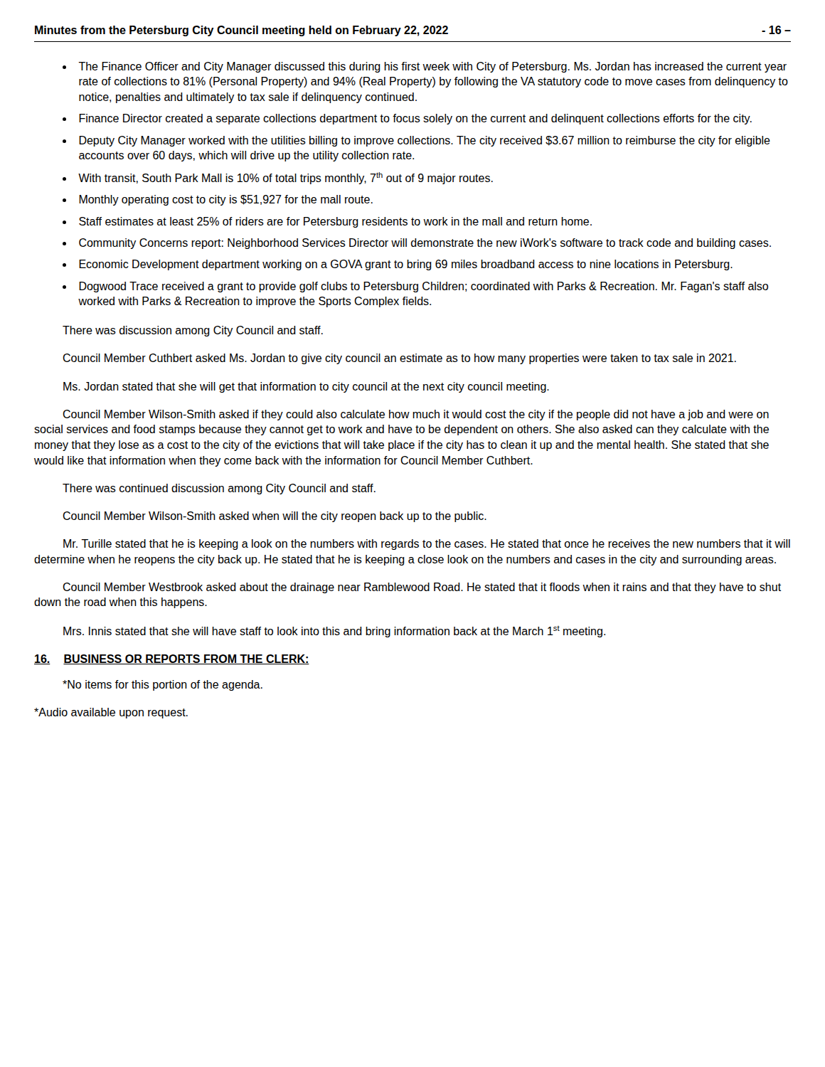Minutes from the Petersburg City Council meeting held on February 22, 2022
- 16 –
The Finance Officer and City Manager discussed this during his first week with City of Petersburg. Ms. Jordan has increased the current year rate of collections to 81% (Personal Property) and 94% (Real Property) by following the VA statutory code to move cases from delinquency to notice, penalties and ultimately to tax sale if delinquency continued.
Finance Director created a separate collections department to focus solely on the current and delinquent collections efforts for the city.
Deputy City Manager worked with the utilities billing to improve collections. The city received $3.67 million to reimburse the city for eligible accounts over 60 days, which will drive up the utility collection rate.
With transit, South Park Mall is 10% of total trips monthly, 7th out of 9 major routes.
Monthly operating cost to city is $51,927 for the mall route.
Staff estimates at least 25% of riders are for Petersburg residents to work in the mall and return home.
Community Concerns report: Neighborhood Services Director will demonstrate the new iWork's software to track code and building cases.
Economic Development department working on a GOVA grant to bring 69 miles broadband access to nine locations in Petersburg.
Dogwood Trace received a grant to provide golf clubs to Petersburg Children; coordinated with Parks & Recreation. Mr. Fagan's staff also worked with Parks & Recreation to improve the Sports Complex fields.
There was discussion among City Council and staff.
Council Member Cuthbert asked Ms. Jordan to give city council an estimate as to how many properties were taken to tax sale in 2021.
Ms. Jordan stated that she will get that information to city council at the next city council meeting.
Council Member Wilson-Smith asked if they could also calculate how much it would cost the city if the people did not have a job and were on social services and food stamps because they cannot get to work and have to be dependent on others. She also asked can they calculate with the money that they lose as a cost to the city of the evictions that will take place if the city has to clean it up and the mental health. She stated that she would like that information when they come back with the information for Council Member Cuthbert.
There was continued discussion among City Council and staff.
Council Member Wilson-Smith asked when will the city reopen back up to the public.
Mr. Turille stated that he is keeping a look on the numbers with regards to the cases. He stated that once he receives the new numbers that it will determine when he reopens the city back up. He stated that he is keeping a close look on the numbers and cases in the city and surrounding areas.
Council Member Westbrook asked about the drainage near Ramblewood Road. He stated that it floods when it rains and that they have to shut down the road when this happens.
Mrs. Innis stated that she will have staff to look into this and bring information back at the March 1st meeting.
16.
BUSINESS OR REPORTS FROM THE CLERK:
*No items for this portion of the agenda.
*Audio available upon request.